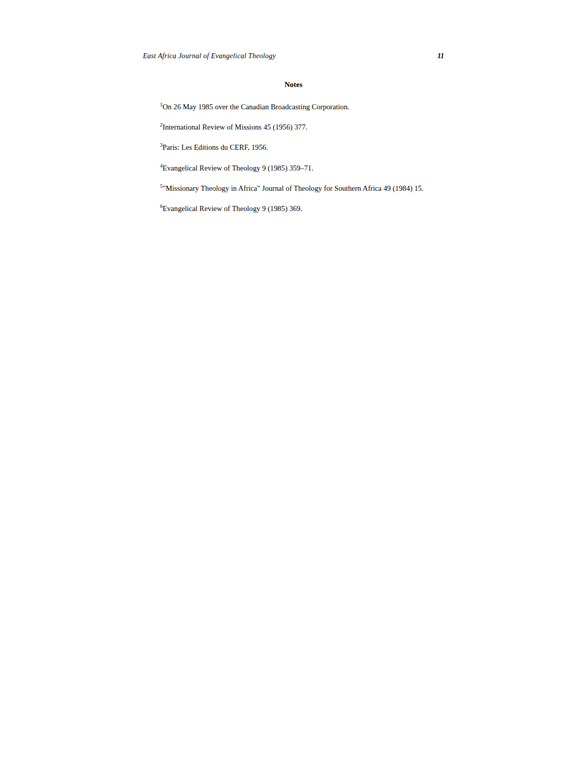East Africa Journal of Evangelical Theology 11
Notes
1On 26 May 1985 over the Canadian Broadcasting Corporation.
2International Review of Missions 45 (1956) 377.
3Paris: Les Editions du CERF, 1956.
4Evangelical Review of Theology 9 (1985) 359–71.
5"Missionary Theology in Africa" Journal of Theology for Southern Africa 49 (1984) 15.
6Evangelical Review of Theology 9 (1985) 369.